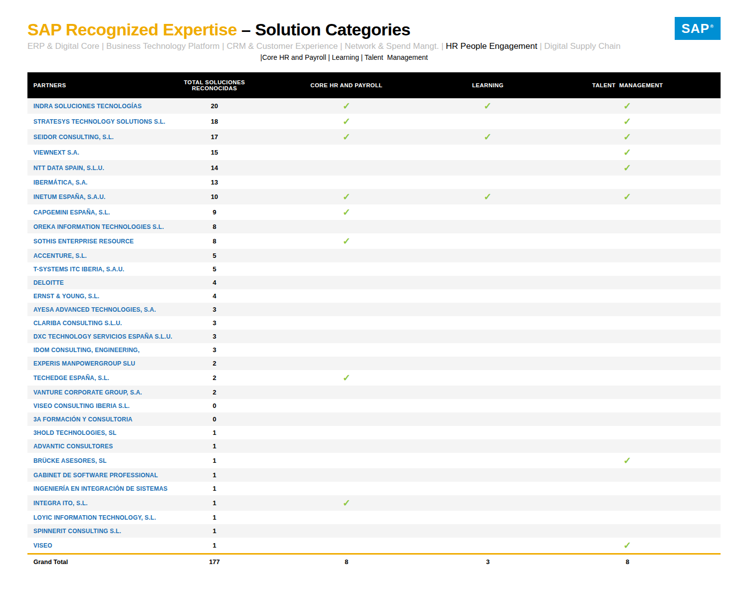SAP®
SAP Recognized Expertise – Solution Categories
ERP & Digital Core | Business Technology Platform | CRM & Customer Experience | Network & Spend Mangt. | HR People Engagement | Digital Supply Chain
|Core HR and Payroll | Learning | Talent Management
| PARTNERS | TOTAL SOLUCIONES RECONOCIDAS | CORE HR AND PAYROLL | LEARNING | TALENT MANAGEMENT |
| --- | --- | --- | --- | --- |
| INDRA SOLUCIONES TECNOLOGÍAS | 20 | ✓ | ✓ | ✓ |
| STRATESYS TECHNOLOGY SOLUTIONS S.L. | 18 | ✓ | | ✓ |
| SEIDOR CONSULTING, S.L. | 17 | ✓ | ✓ | ✓ |
| VIEWNEXT S.A. | 15 | | | ✓ |
| NTT DATA SPAIN, S.L.U. | 14 | | | ✓ |
| IBERMÁTICA, S.A. | 13 | | | |
| INETUM ESPAÑA, S.A.U. | 10 | ✓ | ✓ | ✓ |
| CAPGEMINI ESPAÑA, S.L. | 9 | ✓ | | |
| OREKA INFORMATION TECHNOLOGIES S.L. | 8 | | | |
| SOTHIS ENTERPRISE RESOURCE | 8 | ✓ | | |
| ACCENTURE, S.L. | 5 | | | |
| T-SYSTEMS ITC IBERIA, S.A.U. | 5 | | | |
| DELOITTE | 4 | | | |
| ERNST & YOUNG, S.L. | 4 | | | |
| AYESA ADVANCED TECHNOLOGIES, S.A. | 3 | | | |
| CLARIBA CONSULTING S.L.U. | 3 | | | |
| DXC TECHNOLOGY SERVICIOS ESPAÑA S.L.U. | 3 | | | |
| IDOM CONSULTING, ENGINEERING, | 3 | | | |
| EXPERIS MANPOWERGROUP SLU | 2 | | | |
| TECHEDGE ESPAÑA, S.L. | 2 | ✓ | | |
| VANTURE CORPORATE GROUP, S.A. | 2 | | | |
| VISEO CONSULTING IBERIA S.L. | 0 | | | |
| 3A FORMACIÓN Y CONSULTORIA | 0 | | | |
| 3HOLD TECHNOLOGIES, SL | 1 | | | |
| ADVANTIC CONSULTORES | 1 | | | |
| BRÜCKE ASESORES, SL | 1 | | | ✓ |
| GABINET DE SOFTWARE PROFESSIONAL | 1 | | | |
| INGENIERÍA EN INTEGRACIÓN DE SISTEMAS | 1 | | | |
| INTEGRA ITO, S.L. | 1 | ✓ | | |
| LOYIC INFORMATION TECHNOLOGY, S.L. | 1 | | | |
| SPINNERIT CONSULTING S.L. | 1 | | | |
| VISEO | 1 | | | ✓ |
| Grand Total | 177 | 8 | 3 | 8 |